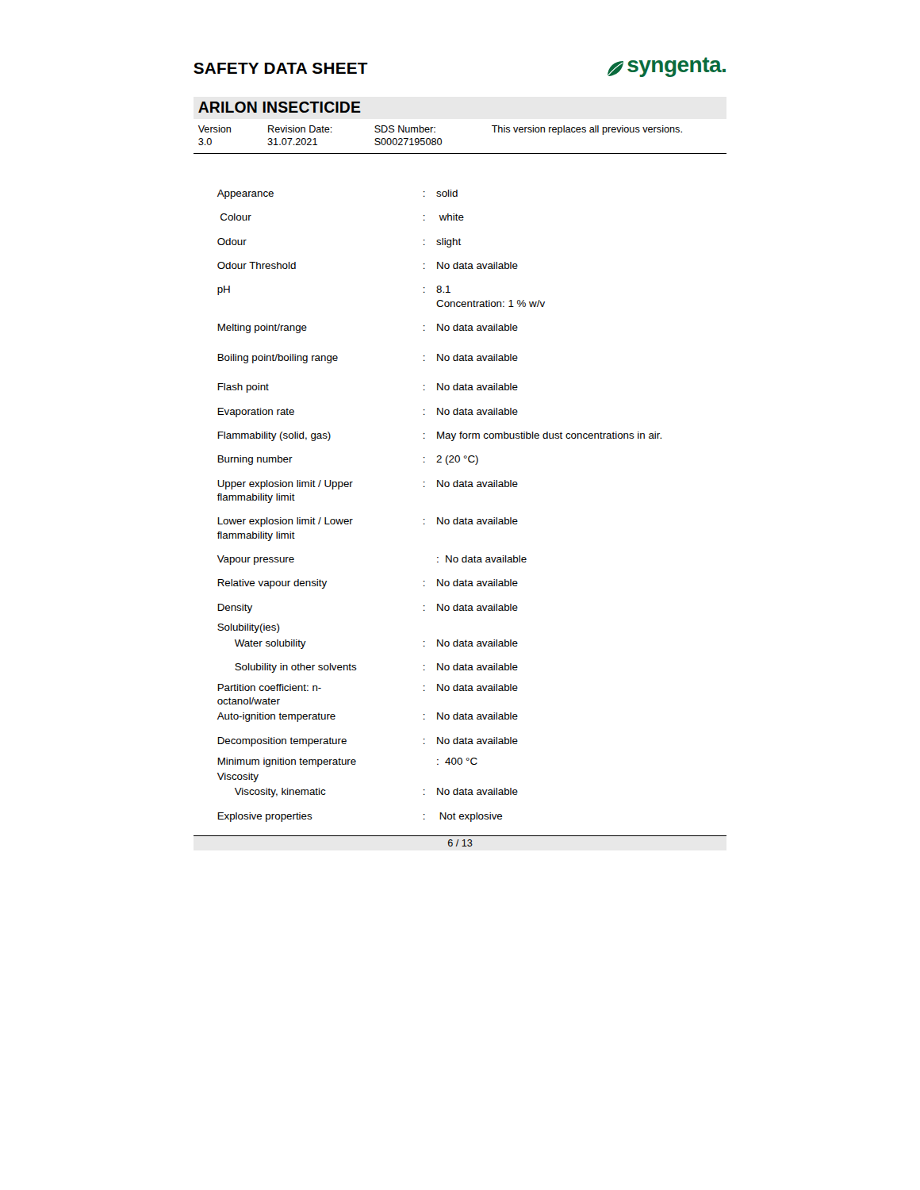SAFETY DATA SHEET
syngenta.
ARILON INSECTICIDE
| Version 3.0 | Revision Date: 31.07.2021 | SDS Number: S00027195080 | This version replaces all previous versions. |
| Appearance | : | solid |
| Colour | : | white |
| Odour | : | slight |
| Odour Threshold | : | No data available |
| pH | : | 8.1 Concentration: 1 % w/v |
| Melting point/range | : | No data available |
| Boiling point/boiling range | : | No data available |
| Flash point | : | No data available |
| Evaporation rate | : | No data available |
| Flammability (solid, gas) | : | May form combustible dust concentrations in air. |
| Burning number | : | 2 (20 °C) |
| Upper explosion limit / Upper flammability limit | : | No data available |
| Lower explosion limit / Lower flammability limit | : | No data available |
| Vapour pressure | | : No data available |
| Relative vapour density | : | No data available |
| Density | : | No data available |
| Solubility(ies) | | |
| Water solubility | : | No data available |
| Solubility in other solvents | : | No data available |
| Partition coefficient: n- octanol/water | : | No data available |
| Auto-ignition temperature | : | No data available |
| Decomposition temperature | : | No data available |
| Minimum ignition temperature | | : 400 °C |
| Viscosity | | |
| Viscosity, kinematic | : | No data available |
| Explosive properties | : | Not explosive |
6 / 13